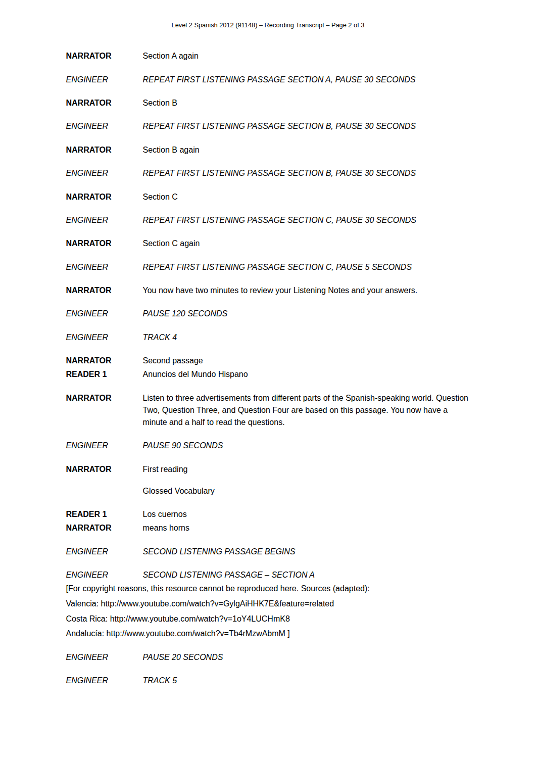Level 2 Spanish 2012 (91148) – Recording Transcript – Page 2 of 3
NARRATOR
Section A again
ENGINEER
REPEAT FIRST LISTENING PASSAGE SECTION A, PAUSE 30 SECONDS
NARRATOR
Section B
ENGINEER
REPEAT FIRST LISTENING PASSAGE SECTION B, PAUSE 30 SECONDS
NARRATOR
Section B again
ENGINEER
REPEAT FIRST LISTENING PASSAGE SECTION B, PAUSE 30 SECONDS
NARRATOR
Section C
ENGINEER
REPEAT FIRST LISTENING PASSAGE SECTION C, PAUSE 30 SECONDS
NARRATOR
Section C again
ENGINEER
REPEAT FIRST LISTENING PASSAGE SECTION C, PAUSE 5 SECONDS
NARRATOR
You now have two minutes to review your Listening Notes and your answers.
ENGINEER
PAUSE 120 SECONDS
ENGINEER
TRACK 4
NARRATOR
Second passage
READER 1
Anuncios del Mundo Hispano
NARRATOR
Listen to three advertisements from different parts of the Spanish-speaking world. Question Two, Question Three, and Question Four are based on this passage. You now have a minute and a half to read the questions.
ENGINEER
PAUSE 90 SECONDS
NARRATOR
First reading
Glossed Vocabulary
READER 1
Los cuernos
NARRATOR
means horns
ENGINEER
SECOND LISTENING PASSAGE BEGINS
ENGINEER
SECOND LISTENING PASSAGE – SECTION A
[For copyright reasons, this resource cannot be reproduced here. Sources (adapted):
Valencia: http://www.youtube.com/watch?v=GylgAiHHK7E&feature=related
Costa Rica: http://www.youtube.com/watch?v=1oY4LUCHmK8
Andalucía: http://www.youtube.com/watch?v=Tb4rMzwAbmM ]
ENGINEER
PAUSE 20 SECONDS
ENGINEER
TRACK 5